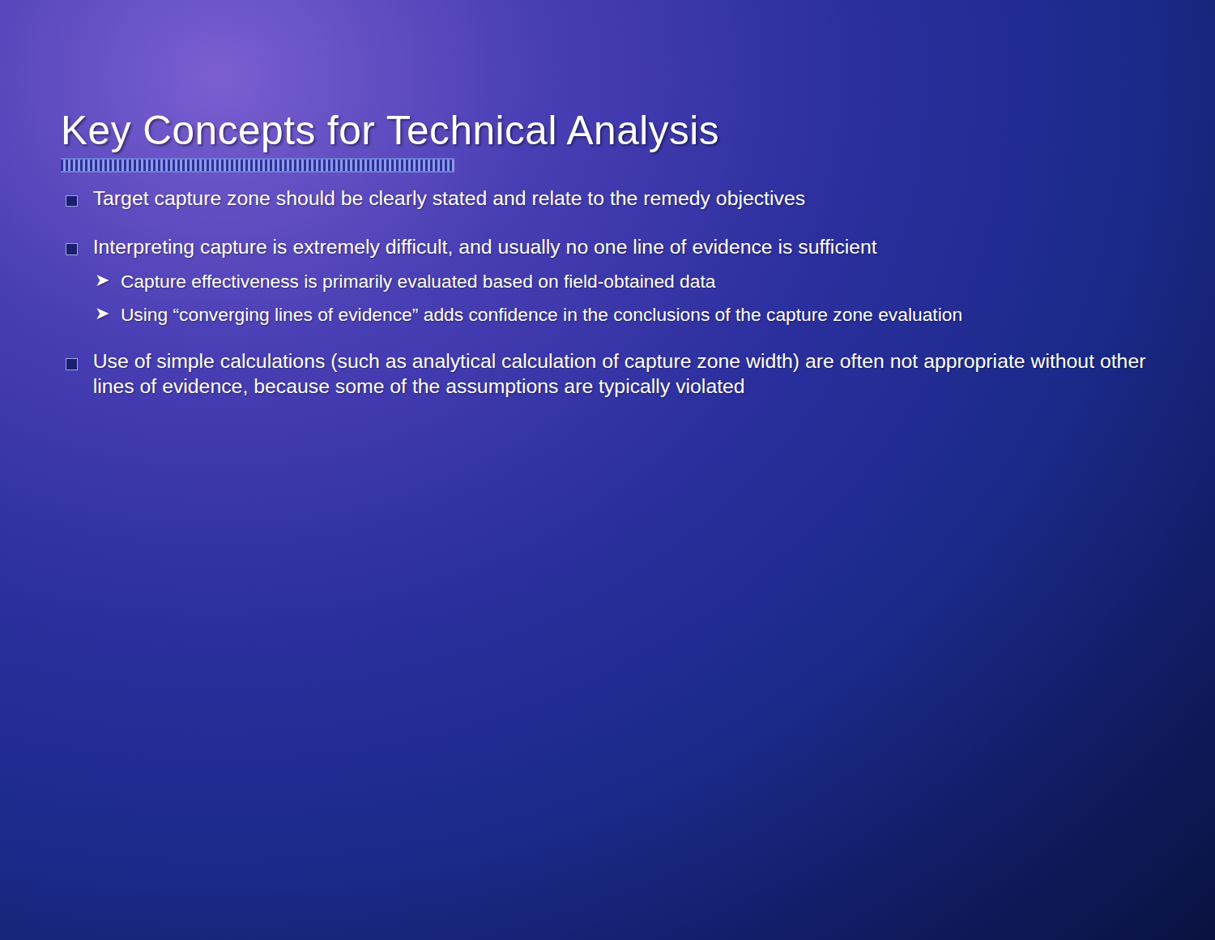Key Concepts for Technical Analysis
Target capture zone should be clearly stated and relate to the remedy objectives
Interpreting capture is extremely difficult, and usually no one line of evidence is sufficient
Capture effectiveness is primarily evaluated based on field-obtained data
Using “converging lines of evidence” adds confidence in the conclusions of the capture zone evaluation
Use of simple calculations (such as analytical calculation of capture zone width) are often not appropriate without other lines of evidence, because some of the assumptions are typically violated